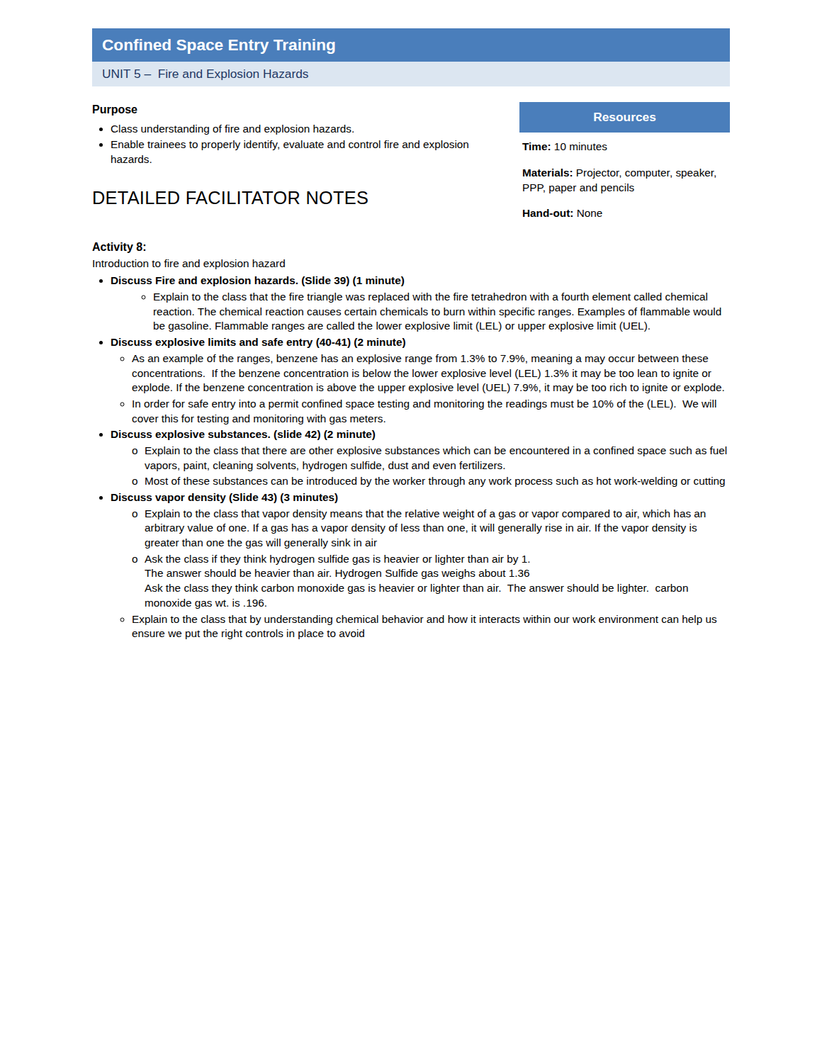Confined Space Entry Training
UNIT 5 – Fire and Explosion Hazards
Purpose
Class understanding of fire and explosion hazards.
Enable trainees to properly identify, evaluate and control fire and explosion hazards.
DETAILED FACILITATOR NOTES
Resources
Time: 10 minutes
Materials: Projector, computer, speaker, PPP, paper and pencils
Hand-out: None
Activity 8:
Introduction to fire and explosion hazard
Discuss Fire and explosion hazards. (Slide 39) (1 minute)
Explain to the class that the fire triangle was replaced with the fire tetrahedron with a fourth element called chemical reaction. The chemical reaction causes certain chemicals to burn within specific ranges. Examples of flammable would be gasoline. Flammable ranges are called the lower explosive limit (LEL) or upper explosive limit (UEL).
Discuss explosive limits and safe entry (40-41) (2 minute)
As an example of the ranges, benzene has an explosive range from 1.3% to 7.9%, meaning a may occur between these concentrations. If the benzene concentration is below the lower explosive level (LEL) 1.3% it may be too lean to ignite or explode. If the benzene concentration is above the upper explosive level (UEL) 7.9%, it may be too rich to ignite or explode.
In order for safe entry into a permit confined space testing and monitoring the readings must be 10% of the (LEL). We will cover this for testing and monitoring with gas meters.
Discuss explosive substances. (slide 42) (2 minute)
Explain to the class that there are other explosive substances which can be encountered in a confined space such as fuel vapors, paint, cleaning solvents, hydrogen sulfide, dust and even fertilizers.
Most of these substances can be introduced by the worker through any work process such as hot work-welding or cutting
Discuss vapor density (Slide 43) (3 minutes)
Explain to the class that vapor density means that the relative weight of a gas or vapor compared to air, which has an arbitrary value of one. If a gas has a vapor density of less than one, it will generally rise in air. If the vapor density is greater than one the gas will generally sink in air
Ask the class if they think hydrogen sulfide gas is heavier or lighter than air by 1.
The answer should be heavier than air. Hydrogen Sulfide gas weighs about 1.36
Ask the class they think carbon monoxide gas is heavier or lighter than air. The answer should be lighter. carbon monoxide gas wt. is .196.
Explain to the class that by understanding chemical behavior and how it interacts within our work environment can help us ensure we put the right controls in place to avoid